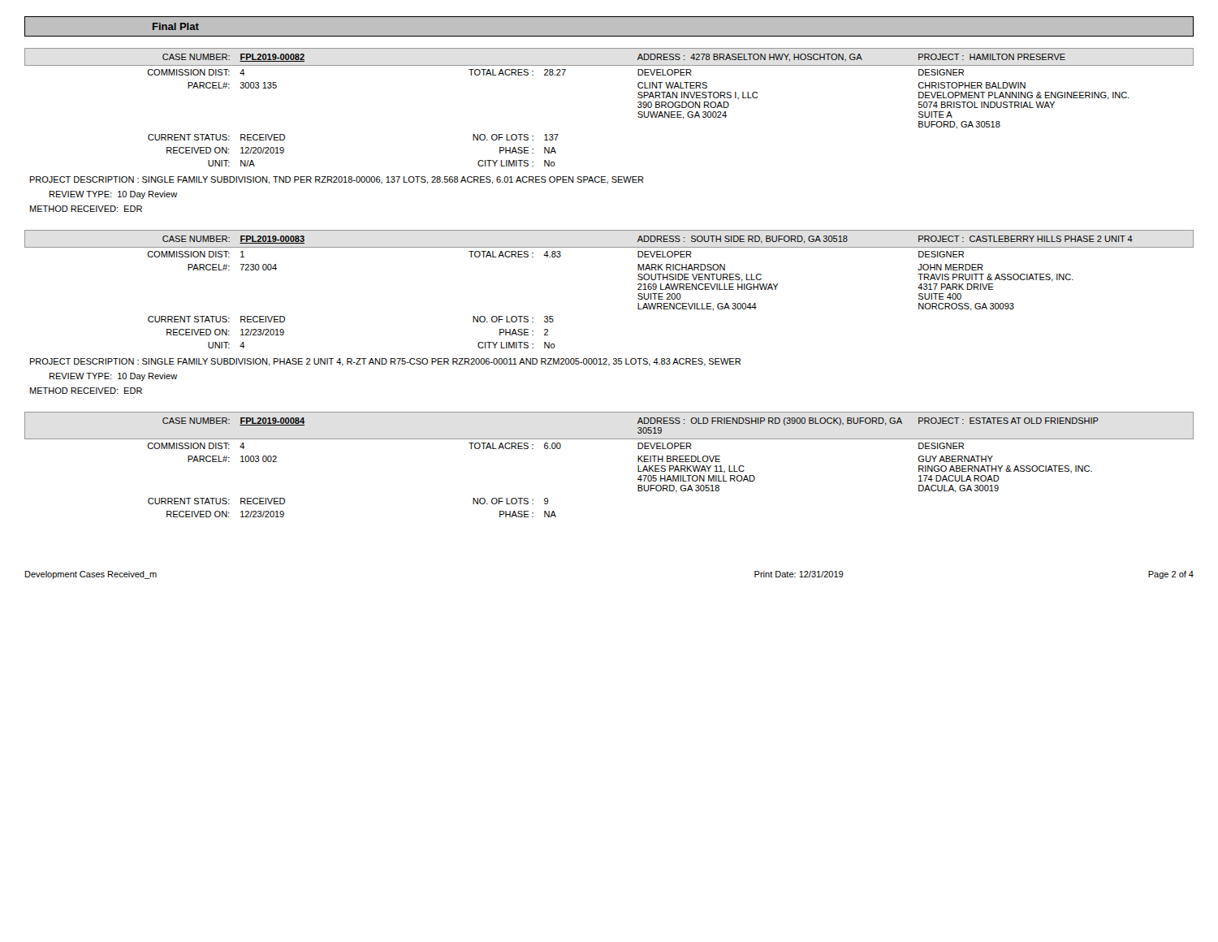Final Plat
| CASE NUMBER: | FPL2019-00082 | ADDRESS : 4278 BRASELTON HWY, HOSCHTON, GA | PROJECT : HAMILTON PRESERVE |
| COMMISSION DIST: | 4 | TOTAL ACRES : | 28.27 | DEVELOPER | DESIGNER |
| PARCEL#: | 3003 135 | | | CLINT WALTERS SPARTAN INVESTORS I, LLC 390 BROGDON ROAD SUWANEE, GA 30024 | CHRISTOPHER BALDWIN DEVELOPMENT PLANNING & ENGINEERING, INC. 5074 BRISTOL INDUSTRIAL WAY SUITE A BUFORD, GA 30518 |
| CURRENT STATUS: | RECEIVED | NO. OF LOTS : | 137 | | |
| RECEIVED ON: | 12/20/2019 | PHASE : | NA | | |
| UNIT: | N/A | CITY LIMITS : | No | | |
PROJECT DESCRIPTION : SINGLE FAMILY SUBDIVISION, TND PER RZR2018-00006, 137 LOTS, 28.568 ACRES, 6.01 ACRES OPEN SPACE, SEWER
REVIEW TYPE: 10 Day Review
METHOD RECEIVED: EDR
| CASE NUMBER: | FPL2019-00083 | ADDRESS : SOUTH SIDE RD, BUFORD, GA 30518 | PROJECT : CASTLEBERRY HILLS PHASE 2 UNIT 4 |
| COMMISSION DIST: | 1 | TOTAL ACRES : | 4.83 | DEVELOPER | DESIGNER |
| PARCEL#: | 7230 004 | | | MARK RICHARDSON SOUTHSIDE VENTURES, LLC 2169 LAWRENCEVILLE HIGHWAY SUITE 200 LAWRENCEVILLE, GA 30044 | JOHN MERDER TRAVIS PRUITT & ASSOCIATES, INC. 4317 PARK DRIVE SUITE 400 NORCROSS, GA 30093 |
| CURRENT STATUS: | RECEIVED | NO. OF LOTS : | 35 | | |
| RECEIVED ON: | 12/23/2019 | PHASE : | 2 | | |
| UNIT: | 4 | CITY LIMITS : | No | | |
PROJECT DESCRIPTION : SINGLE FAMILY SUBDIVISION, PHASE 2 UNIT 4, R-ZT AND R75-CSO PER RZR2006-00011 AND RZM2005-00012, 35 LOTS, 4.83 ACRES, SEWER
REVIEW TYPE: 10 Day Review
METHOD RECEIVED: EDR
| CASE NUMBER: | FPL2019-00084 | ADDRESS : OLD FRIENDSHIP RD (3900 BLOCK), BUFORD, GA 30519 | PROJECT : ESTATES AT OLD FRIENDSHIP |
| COMMISSION DIST: | 4 | TOTAL ACRES : | 6.00 | DEVELOPER | DESIGNER |
| PARCEL#: | 1003 002 | | | KEITH BREEDLOVE LAKES PARKWAY 11, LLC 4705 HAMILTON MILL ROAD BUFORD, GA 30518 | GUY ABERNATHY RINGO ABERNATHY & ASSOCIATES, INC. 174 DACULA ROAD DACULA, GA 30019 |
| CURRENT STATUS: | RECEIVED | NO. OF LOTS : | 9 | | |
| RECEIVED ON: | 12/23/2019 | PHASE : | NA | | |
| Development Cases Received_m | Print Date: 12/31/2019 | Page 2 of 4 |